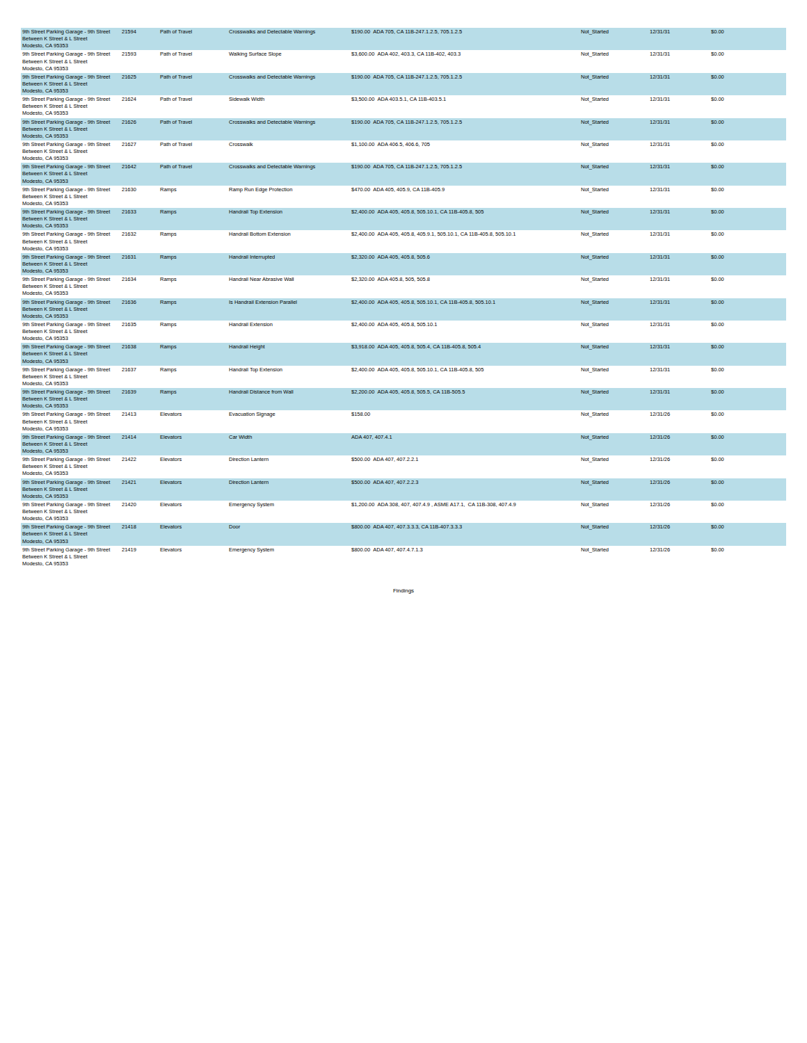| 9th Street Parking Garage - 9th Street Between K Street & L Street Modesto, CA 95353 | 21594 | Path of Travel | Crosswalks and Detectable Warnings | $190.00 ADA 705, CA 11B-247.1.2.5, 705.1.2.5 | Not_Started | 12/31/31 | $0.00 |
| 9th Street Parking Garage - 9th Street Between K Street & L Street Modesto, CA 95353 | 21593 | Path of Travel | Walking Surface Slope | $3,600.00 ADA 402, 403.3, CA 11B-402, 403.3 | Not_Started | 12/31/31 | $0.00 |
| 9th Street Parking Garage - 9th Street Between K Street & L Street Modesto, CA 95353 | 21625 | Path of Travel | Crosswalks and Detectable Warnings | $190.00 ADA 705, CA 11B-247.1.2.5, 705.1.2.5 | Not_Started | 12/31/31 | $0.00 |
| 9th Street Parking Garage - 9th Street Between K Street & L Street Modesto, CA 95353 | 21624 | Path of Travel | Sidewalk Width | $3,500.00 ADA 403.5.1, CA 11B-403.5.1 | Not_Started | 12/31/31 | $0.00 |
| 9th Street Parking Garage - 9th Street Between K Street & L Street Modesto, CA 95353 | 21626 | Path of Travel | Crosswalks and Detectable Warnings | $190.00 ADA 705, CA 11B-247.1.2.5, 705.1.2.5 | Not_Started | 12/31/31 | $0.00 |
| 9th Street Parking Garage - 9th Street Between K Street & L Street Modesto, CA 95353 | 21627 | Path of Travel | Crosswalk | $1,100.00 ADA 406.5, 406.6, 705 | Not_Started | 12/31/31 | $0.00 |
| 9th Street Parking Garage - 9th Street Between K Street & L Street Modesto, CA 95353 | 21642 | Path of Travel | Crosswalks and Detectable Warnings | $190.00 ADA 705, CA 11B-247.1.2.5, 705.1.2.5 | Not_Started | 12/31/31 | $0.00 |
| 9th Street Parking Garage - 9th Street Between K Street & L Street Modesto, CA 95353 | 21630 | Ramps | Ramp Run Edge Protection | $470.00 ADA 405, 405.9, CA 11B-405.9 | Not_Started | 12/31/31 | $0.00 |
| 9th Street Parking Garage - 9th Street Between K Street & L Street Modesto, CA 95353 | 21633 | Ramps | Handrail Top Extension | $2,400.00 ADA 405, 405.8, 505.10.1, CA 11B-405.8, 505 | Not_Started | 12/31/31 | $0.00 |
| 9th Street Parking Garage - 9th Street Between K Street & L Street Modesto, CA 95353 | 21632 | Ramps | Handrail Bottom Extension | $2,400.00 ADA 405, 405.8, 405.9.1, 505.10.1, CA 11B-405.8, 505.10.1 | Not_Started | 12/31/31 | $0.00 |
| 9th Street Parking Garage - 9th Street Between K Street & L Street Modesto, CA 95353 | 21631 | Ramps | Handrail Interrupted | $2,320.00 ADA 405, 405.8, 505.6 | Not_Started | 12/31/31 | $0.00 |
| 9th Street Parking Garage - 9th Street Between K Street & L Street Modesto, CA 95353 | 21634 | Ramps | Handrail Near Abrasive Wall | $2,320.00 ADA 405.8, 505, 505.8 | Not_Started | 12/31/31 | $0.00 |
| 9th Street Parking Garage - 9th Street Between K Street & L Street Modesto, CA 95353 | 21636 | Ramps | Is Handrail Extension Parallel | $2,400.00 ADA 405, 405.8, 505.10.1, CA 11B-405.8, 505.10.1 | Not_Started | 12/31/31 | $0.00 |
| 9th Street Parking Garage - 9th Street Between K Street & L Street Modesto, CA 95353 | 21635 | Ramps | Handrail Extension | $2,400.00 ADA 405, 405.8, 505.10.1 | Not_Started | 12/31/31 | $0.00 |
| 9th Street Parking Garage - 9th Street Between K Street & L Street Modesto, CA 95353 | 21638 | Ramps | Handrail Height | $3,918.00 ADA 405, 405.8, 505.4, CA 11B-405.8, 505.4 | Not_Started | 12/31/31 | $0.00 |
| 9th Street Parking Garage - 9th Street Between K Street & L Street Modesto, CA 95353 | 21637 | Ramps | Handrail Top Extension | $2,400.00 ADA 405, 405.8, 505.10.1, CA 11B-405.8, 505 | Not_Started | 12/31/31 | $0.00 |
| 9th Street Parking Garage - 9th Street Between K Street & L Street Modesto, CA 95353 | 21639 | Ramps | Handrail Distance from Wall | $2,200.00 ADA 405, 405.8, 505.5, CA 11B-505.5 | Not_Started | 12/31/31 | $0.00 |
| 9th Street Parking Garage - 9th Street Between K Street & L Street Modesto, CA 95353 | 21413 | Elevators | Evacuation Signage | $158.00 | Not_Started | 12/31/26 | $0.00 |
| 9th Street Parking Garage - 9th Street Between K Street & L Street Modesto, CA 95353 | 21414 | Elevators | Car Width | ADA 407, 407.4.1 | Not_Started | 12/31/26 | $0.00 |
| 9th Street Parking Garage - 9th Street Between K Street & L Street Modesto, CA 95353 | 21422 | Elevators | Direction Lantern | $500.00 ADA 407, 407.2.2.1 | Not_Started | 12/31/26 | $0.00 |
| 9th Street Parking Garage - 9th Street Between K Street & L Street Modesto, CA 95353 | 21421 | Elevators | Direction Lantern | $500.00 ADA 407, 407.2.2.3 | Not_Started | 12/31/26 | $0.00 |
| 9th Street Parking Garage - 9th Street Between K Street & L Street Modesto, CA 95353 | 21420 | Elevators | Emergency System | $1,200.00 ADA 308, 407, 407.4.9 , ASME A17.1, CA 11B-308, 407.4.9 | Not_Started | 12/31/26 | $0.00 |
| 9th Street Parking Garage - 9th Street Between K Street & L Street Modesto, CA 95353 | 21418 | Elevators | Door | $800.00 ADA 407, 407.3.3.3, CA 11B-407.3.3.3 | Not_Started | 12/31/26 | $0.00 |
| 9th Street Parking Garage - 9th Street Between K Street & L Street Modesto, CA 95353 | 21419 | Elevators | Emergency System | $800.00 ADA 407, 407.4.7.1.3 | Not_Started | 12/31/26 | $0.00 |
Findings